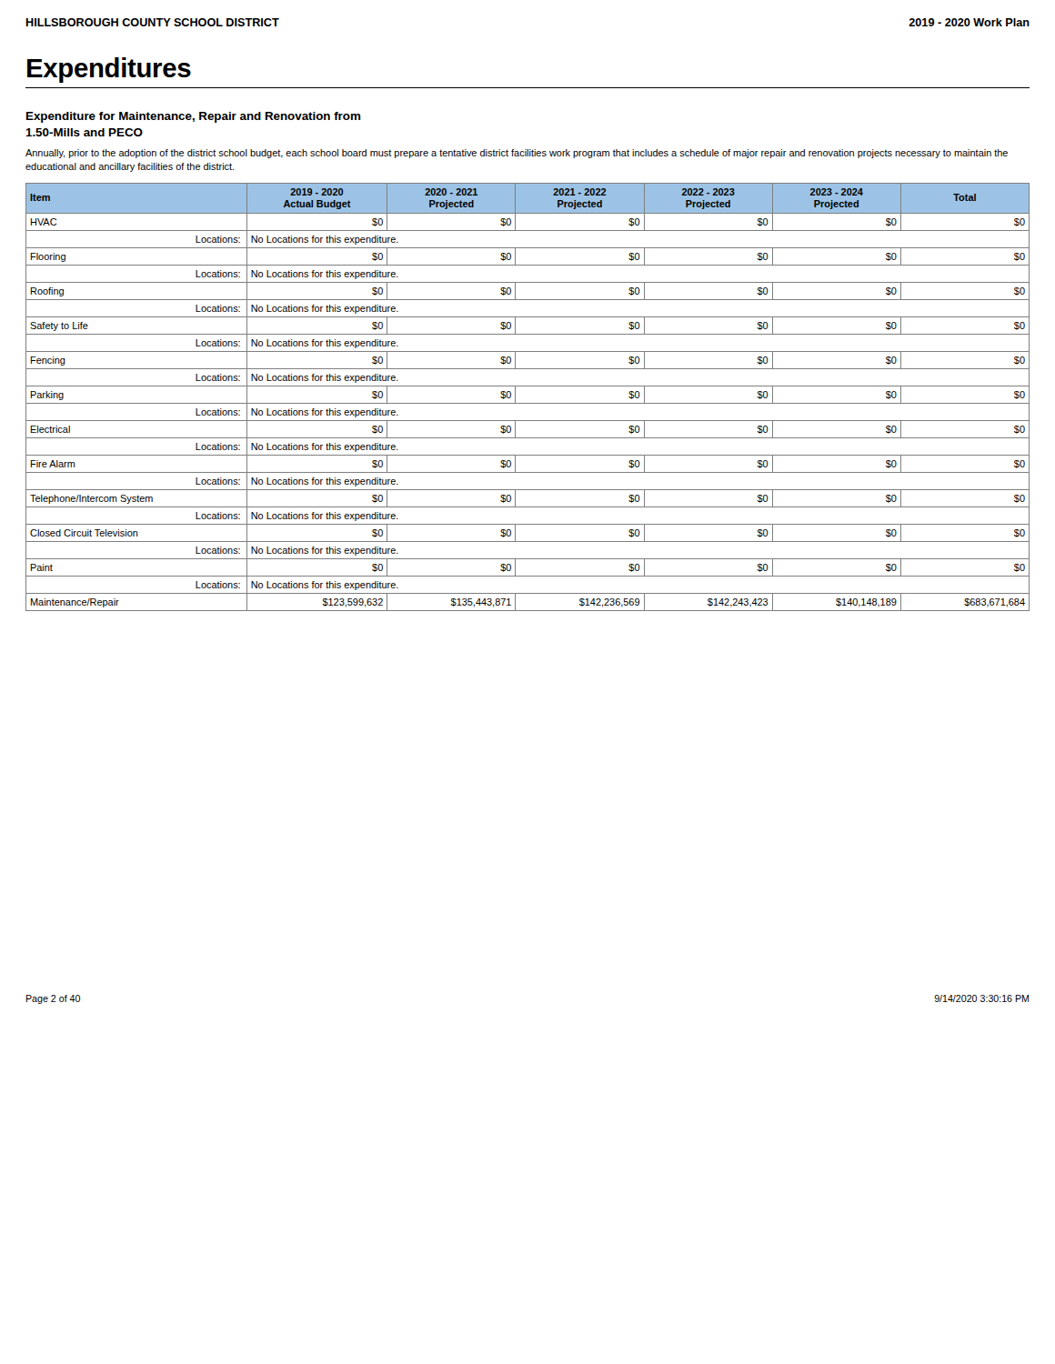HILLSBOROUGH COUNTY SCHOOL DISTRICT 2019 - 2020 Work Plan
Expenditures
Expenditure for Maintenance, Repair and Renovation from
1.50-Mills and PECO
Annually, prior to the adoption of the district school budget, each school board must prepare a tentative district facilities work program that includes a schedule of major repair and renovation projects necessary to maintain the educational and ancillary facilities of the district.
| Item | 2019 - 2020 Actual Budget | 2020 - 2021 Projected | 2021 - 2022 Projected | 2022 - 2023 Projected | 2023 - 2024 Projected | Total |
| --- | --- | --- | --- | --- | --- | --- |
| HVAC | $0 | $0 | $0 | $0 | $0 | $0 |
| Locations: | No Locations for this expenditure. |
| Flooring | $0 | $0 | $0 | $0 | $0 | $0 |
| Locations: | No Locations for this expenditure. |
| Roofing | $0 | $0 | $0 | $0 | $0 | $0 |
| Locations: | No Locations for this expenditure. |
| Safety to Life | $0 | $0 | $0 | $0 | $0 | $0 |
| Locations: | No Locations for this expenditure. |
| Fencing | $0 | $0 | $0 | $0 | $0 | $0 |
| Locations: | No Locations for this expenditure. |
| Parking | $0 | $0 | $0 | $0 | $0 | $0 |
| Locations: | No Locations for this expenditure. |
| Electrical | $0 | $0 | $0 | $0 | $0 | $0 |
| Locations: | No Locations for this expenditure. |
| Fire Alarm | $0 | $0 | $0 | $0 | $0 | $0 |
| Locations: | No Locations for this expenditure. |
| Telephone/Intercom System | $0 | $0 | $0 | $0 | $0 | $0 |
| Locations: | No Locations for this expenditure. |
| Closed Circuit Television | $0 | $0 | $0 | $0 | $0 | $0 |
| Locations: | No Locations for this expenditure. |
| Paint | $0 | $0 | $0 | $0 | $0 | $0 |
| Locations: | No Locations for this expenditure. |
| Maintenance/Repair | $123,599,632 | $135,443,871 | $142,236,569 | $142,243,423 | $140,148,189 | $683,671,684 |
Page 2 of 40 9/14/2020 3:30:16 PM